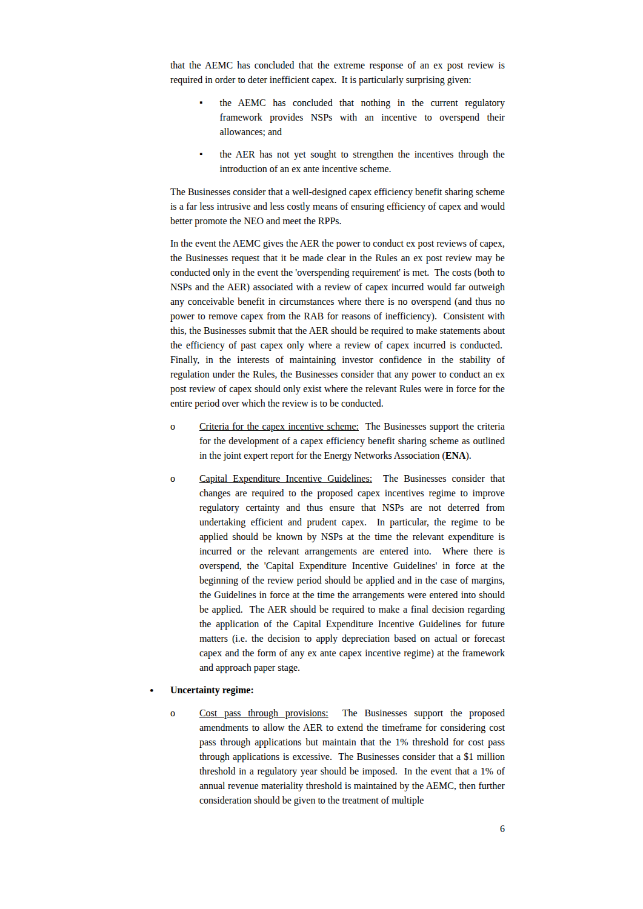that the AEMC has concluded that the extreme response of an ex post review is required in order to deter inefficient capex. It is particularly surprising given:
the AEMC has concluded that nothing in the current regulatory framework provides NSPs with an incentive to overspend their allowances; and
the AER has not yet sought to strengthen the incentives through the introduction of an ex ante incentive scheme.
The Businesses consider that a well-designed capex efficiency benefit sharing scheme is a far less intrusive and less costly means of ensuring efficiency of capex and would better promote the NEO and meet the RPPs.
In the event the AEMC gives the AER the power to conduct ex post reviews of capex, the Businesses request that it be made clear in the Rules an ex post review may be conducted only in the event the 'overspending requirement' is met. The costs (both to NSPs and the AER) associated with a review of capex incurred would far outweigh any conceivable benefit in circumstances where there is no overspend (and thus no power to remove capex from the RAB for reasons of inefficiency). Consistent with this, the Businesses submit that the AER should be required to make statements about the efficiency of past capex only where a review of capex incurred is conducted. Finally, in the interests of maintaining investor confidence in the stability of regulation under the Rules, the Businesses consider that any power to conduct an ex post review of capex should only exist where the relevant Rules were in force for the entire period over which the review is to be conducted.
Criteria for the capex incentive scheme: The Businesses support the criteria for the development of a capex efficiency benefit sharing scheme as outlined in the joint expert report for the Energy Networks Association (ENA).
Capital Expenditure Incentive Guidelines: The Businesses consider that changes are required to the proposed capex incentives regime to improve regulatory certainty and thus ensure that NSPs are not deterred from undertaking efficient and prudent capex. In particular, the regime to be applied should be known by NSPs at the time the relevant expenditure is incurred or the relevant arrangements are entered into. Where there is overspend, the 'Capital Expenditure Incentive Guidelines' in force at the beginning of the review period should be applied and in the case of margins, the Guidelines in force at the time the arrangements were entered into should be applied. The AER should be required to make a final decision regarding the application of the Capital Expenditure Incentive Guidelines for future matters (i.e. the decision to apply depreciation based on actual or forecast capex and the form of any ex ante capex incentive regime) at the framework and approach paper stage.
Uncertainty regime:
Cost pass through provisions: The Businesses support the proposed amendments to allow the AER to extend the timeframe for considering cost pass through applications but maintain that the 1% threshold for cost pass through applications is excessive. The Businesses consider that a $1 million threshold in a regulatory year should be imposed. In the event that a 1% of annual revenue materiality threshold is maintained by the AEMC, then further consideration should be given to the treatment of multiple
6